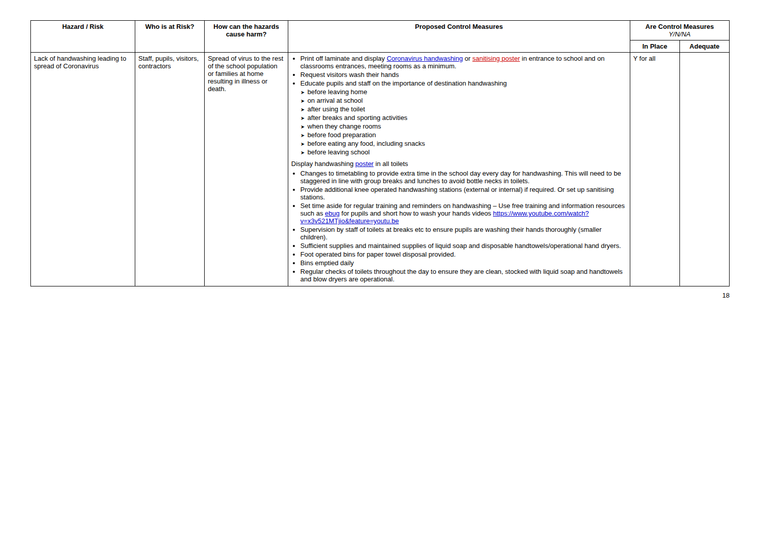| Hazard / Risk | Who is at Risk? | How can the hazards cause harm? | Proposed Control Measures | Are Control Measures Y/N/NA |
| --- | --- | --- | --- | --- |
| In Place | Adequate |
| Lack of handwashing leading to spread of Coronavirus | Staff, pupils, visitors, contractors | Spread of virus to the rest of the school population or families at home resulting in illness or death. | Print off laminate and display Coronavirus handwashing or sanitising poster in entrance to school and on classrooms entrances, meeting rooms as a minimum. Request visitors wash their hands Educate pupils and staff on the importance of destination handwashing before leaving home on arrival at school after using the toilet after breaks and sporting activities when they change rooms before food preparation before eating any food, including snacks before leaving school Display handwashing poster in all toilets Changes to timetabling to provide extra time in the school day every day for handwashing. This will need to be staggered in line with group breaks and lunches to avoid bottle necks in toilets. Provide additional knee operated handwashing stations (external or internal) if required. Or set up sanitising stations. Set time aside for regular training and reminders on handwashing – Use free training and information resources such as ebug for pupils and short how to wash your hands videos https://www.youtube.com/watch?v=x3v521MTjio&feature=youtu.be Supervision by staff of toilets at breaks etc to ensure pupils are washing their hands thoroughly (smaller children). Sufficient supplies and maintained supplies of liquid soap and disposable handtowels/operational hand dryers. Foot operated bins for paper towel disposal provided. Bins emptied daily Regular checks of toilets throughout the day to ensure they are clean, stocked with liquid soap and handtowels and blow dryers are operational. | Y for all | |
18